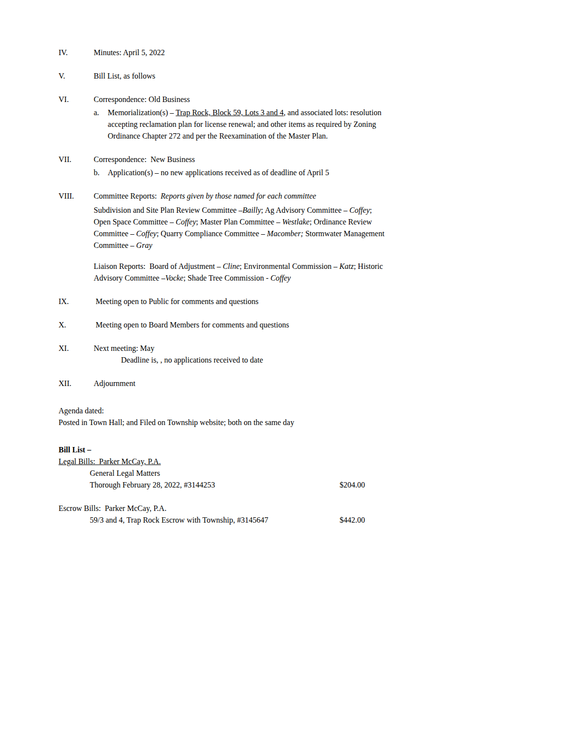IV.
Minutes: April 5, 2022
V.
Bill List, as follows
VI.
Correspondence: Old Business
a.
Memorialization(s) – Trap Rock, Block 59, Lots 3 and 4, and associated lots: resolution accepting reclamation plan for license renewal; and other items as required by Zoning Ordinance Chapter 272 and per the Reexamination of the Master Plan.
VII.
Correspondence: New Business
b.
Application(s) – no new applications received as of deadline of April 5
VIII.
Committee Reports: Reports given by those named for each committee
Subdivision and Site Plan Review Committee –Bailly; Ag Advisory Committee – Coffey; Open Space Committee – Coffey; Master Plan Committee – Westlake; Ordinance Review Committee – Coffey; Quarry Compliance Committee – Macomber; Stormwater Management Committee – Gray
Liaison Reports: Board of Adjustment – Cline; Environmental Commission – Katz; Historic Advisory Committee –Vocke; Shade Tree Commission - Coffey
IX.
Meeting open to Public for comments and questions
X.
Meeting open to Board Members for comments and questions
XI.
Next meeting: May
Deadline is, , no applications received to date
XII.
Adjournment
Agenda dated:
Posted in Town Hall; and Filed on Township website; both on the same day
Bill List –
Legal Bills: Parker McCay, P.A.
General Legal Matters
Thorough February 28, 2022, #3144253
$204.00
Escrow Bills: Parker McCay, P.A.
59/3 and 4, Trap Rock Escrow with Township, #3145647
$442.00